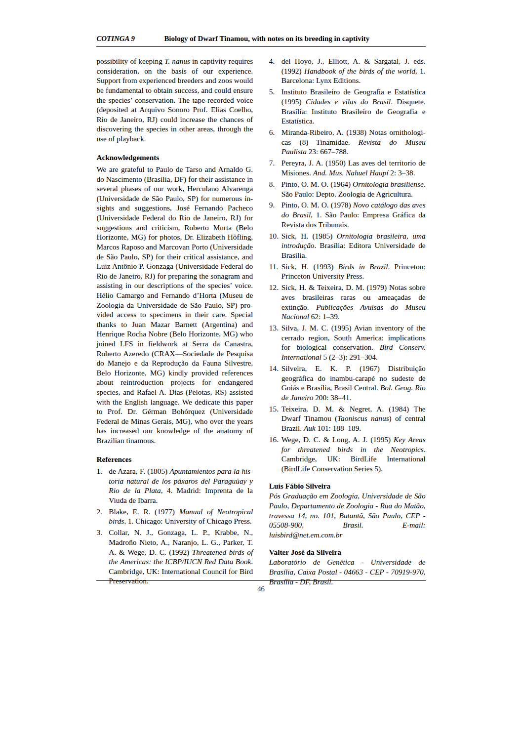COTINGA 9 Biology of Dwarf Tinamou, with notes on its breeding in captivity
possibility of keeping T. nanus in captivity requires consideration, on the basis of our experience. Support from experienced breeders and zoos would be fundamental to obtain success, and could ensure the species’ conservation. The tape-recorded voice (deposited at Arquivo Sonoro Prof. Elias Coelho, Rio de Janeiro, RJ) could increase the chances of discovering the species in other areas, through the use of playback.
Acknowledgements
We are grateful to Paulo de Tarso and Arnaldo G. do Nascimento (Brasília, DF) for their assistance in several phases of our work, Herculano Alvarenga (Universidade de São Paulo, SP) for numerous insights and suggestions, José Fernando Pacheco (Universidade Federal do Rio de Janeiro, RJ) for suggestions and criticism, Roberto Murta (Belo Horizonte, MG) for photos, Dr. Elizabeth Höfling, Marcos Raposo and Marcovan Porto (Universidade de São Paulo, SP) for their critical assistance, and Luiz Antônio P. Gonzaga (Universidade Federal do Rio de Janeiro, RJ) for preparing the sonagram and assisting in our descriptions of the species’ voice. Hélio Camargo and Fernando d’Horta (Museu de Zoologia da Universidade de São Paulo, SP) provided access to specimens in their care. Special thanks to Juan Mazar Barnett (Argentina) and Henrique Rocha Nobre (Belo Horizonte, MG) who joined LFS in fieldwork at Serra da Canastra, Roberto Azeredo (CRAX—Sociedade de Pesquisa do Manejo e da Reprodução da Fauna Silvestre, Belo Horizonte, MG) kindly provided references about reintroduction projects for endangered species, and Rafael A. Dias (Pelotas, RS) assisted with the English language. We dedicate this paper to Prof. Dr. Gérman Bohórquez (Universidade Federal de Minas Gerais, MG), who over the years has increased our knowledge of the anatomy of Brazilian tinamous.
References
de Azara, F. (1805) Apuntamientos para la historia natural de los páxaros del Paraguüay y Rio de la Plata, 4. Madrid: Imprenta de la Viuda de Ibarra.
Blake, E. R. (1977) Manual of Neotropical birds, 1. Chicago: University of Chicago Press.
Collar, N. J., Gonzaga, L. P., Krabbe, N., Madroño Nieto, A., Naranjo, L. G., Parker, T. A. & Wege, D. C. (1992) Threatened birds of the Americas: the ICBP/IUCN Red Data Book. Cambridge, UK: International Council for Bird Preservation.
del Hoyo, J., Elliott, A. & Sargatal, J. eds. (1992) Handbook of the birds of the world, 1. Barcelona: Lynx Editions.
Instituto Brasileiro de Geografia e Estatística (1995) Cidades e vilas do Brasil. Disquete. Brasília: Instituto Brasileiro de Geografia e Estatística.
Miranda-Ribeiro, A. (1938) Notas ornithologicas (8)—Tinamidae. Revista do Museu Paulista 23: 667–788.
Pereyra, J. A. (1950) Las aves del territorio de Misiones. And. Mus. Nahuel Haupí 2: 3–38.
Pinto, O. M. O. (1964) Ornitologia brasiliense. São Paulo: Depto. Zoologia de Agricultura.
Pinto, O. M. O. (1978) Novo catálogo das aves do Brasil, 1. São Paulo: Empresa Gráfica da Revista dos Tribunais.
Sick, H. (1985) Ornitologia brasileira, uma introdução. Brasília: Editora Universidade de Brasília.
Sick, H. (1993) Birds in Brazil. Princeton: Princeton University Press.
Sick, H. & Teixeira, D. M. (1979) Notas sobre aves brasileiras raras ou ameaçadas de extinção. Publicações Avulsas do Museu Nacional 62: 1–39.
Silva, J. M. C. (1995) Avian inventory of the cerrado region, South America: implications for biological conservation. Bird Conserv. International 5 (2–3): 291–304.
Silveira, E. K. P. (1967) Distribuição geográfica do inambu-carapé no sudeste de Goiás e Brasília, Brasil Central. Bol. Geog. Rio de Janeiro 200: 38–41.
Teixeira, D. M. & Negret, A. (1984) The Dwarf Tinamou (Taoniscus nanus) of central Brazil. Auk 101: 188–189.
Wege, D. C. & Long, A. J. (1995) Key Areas for threatened birds in the Neotropics. Cambridge, UK: BirdLife International (BirdLife Conservation Series 5).
Luís Fábio Silveira
Pós Graduação em Zoologia, Universidade de São Paulo, Departamento de Zoologia - Rua do Matão, travessa 14, no. 101, Butantã, São Paulo, CEP - 05508-900, Brasil. E-mail: luisbird@net.em.com.br
Valter José da Silveira
Laboratório de Genética - Universidade de Brasília, Caixa Postal - 04663 - CEP - 70919-970, Brasília - DF, Brasil.
46